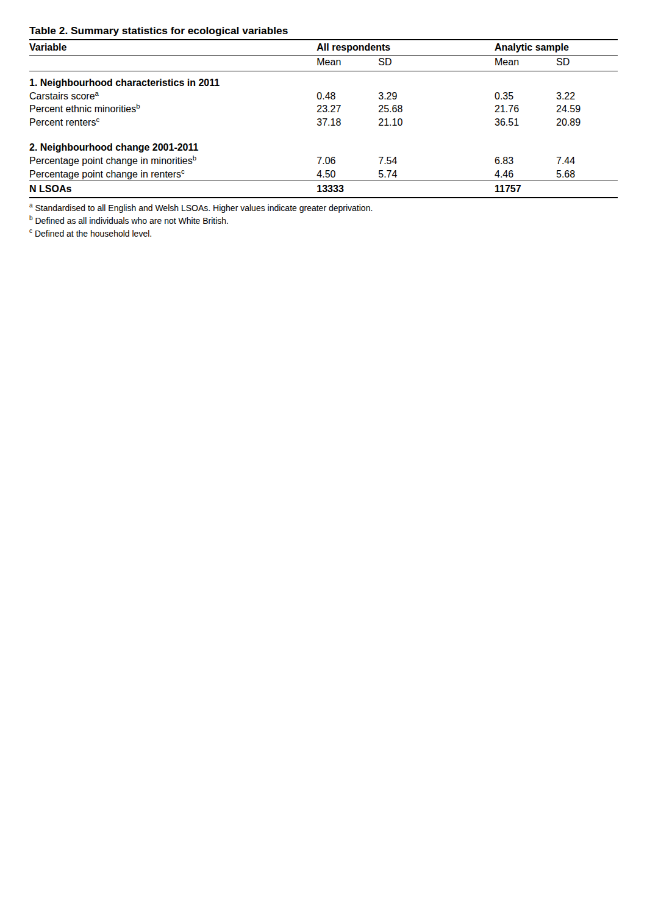Table 2. Summary statistics for ecological variables
| Variable | All respondents | | Analytic sample |
| --- | --- | --- | --- |
| | Mean | SD | | Mean | SD |
| 1. Neighbourhood characteristics in 2011 |
| Carstairs score a | 0.48 | 3.29 | | 0.35 | 3.22 |
| Percent ethnic minorities b | 23.27 | 25.68 | | 21.76 | 24.59 |
| Percent renters c | 37.18 | 21.10 | | 36.51 | 20.89 |
| 2. Neighbourhood change 2001-2011 |
| Percentage point change in minorities b | 7.06 | 7.54 | | 6.83 | 7.44 |
| Percentage point change in renters c | 4.50 | 5.74 | | 4.46 | 5.68 |
| N LSOAs | 13333 | | | 11757 | |
a Standardised to all English and Welsh LSOAs. Higher values indicate greater deprivation.
b Defined as all individuals who are not White British.
c Defined at the household level.